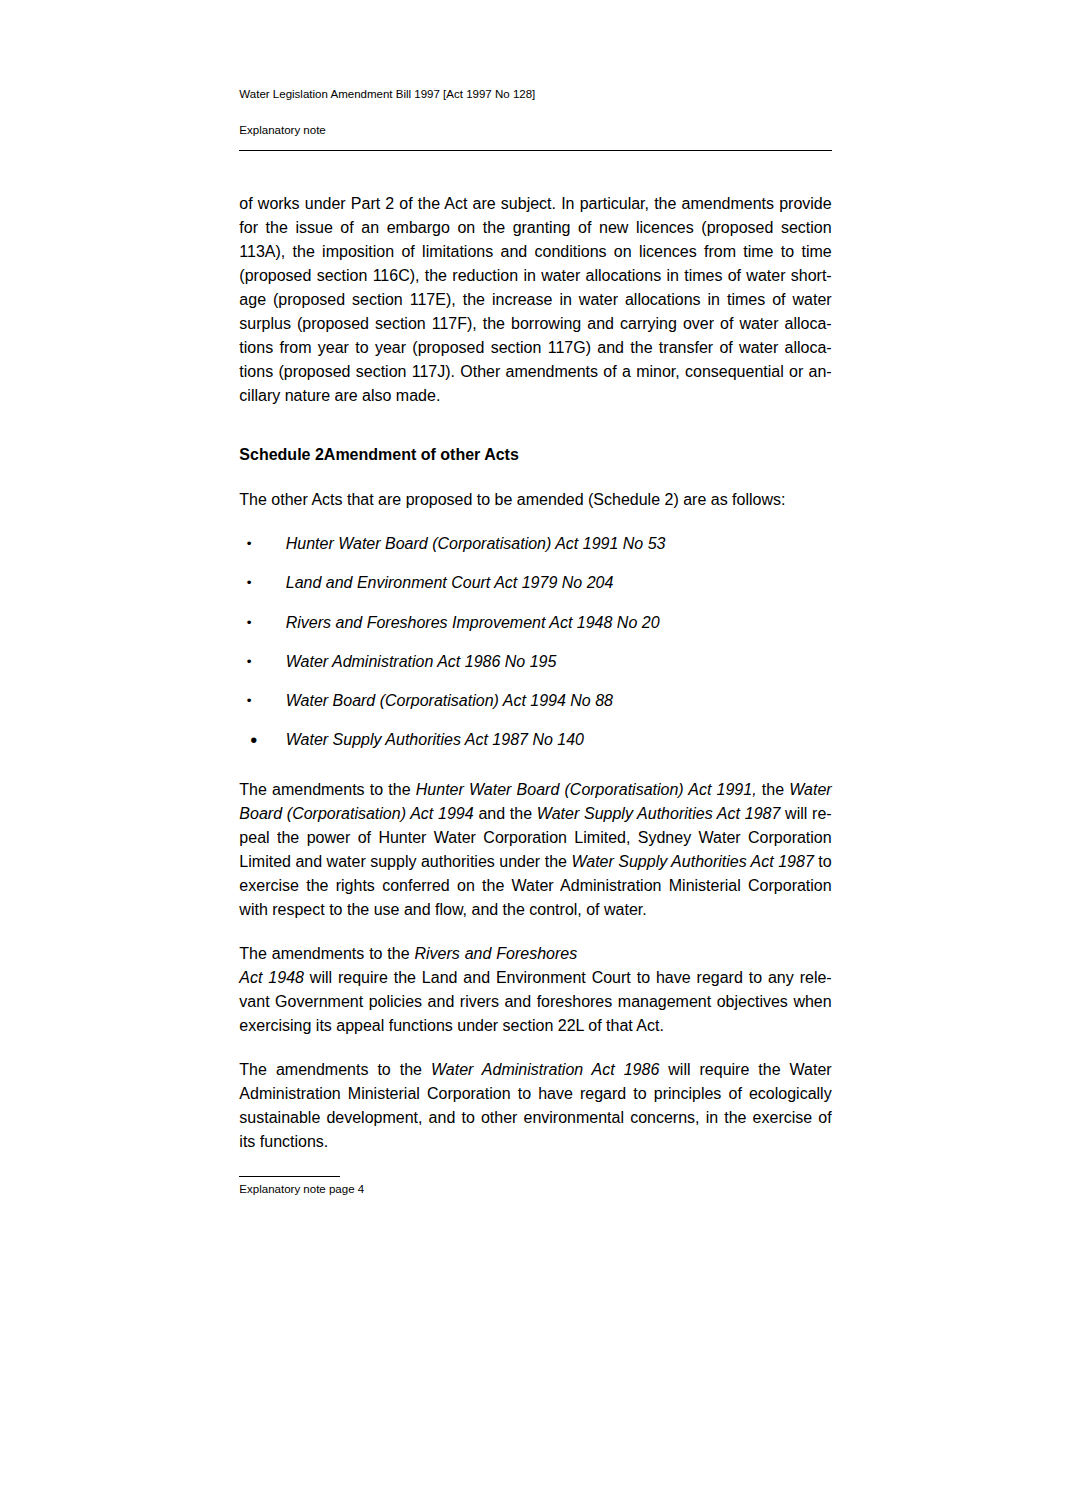Water Legislation Amendment Bill 1997 [Act 1997 No 128]
Explanatory note
of works under Part 2 of the Act are subject. In particular, the amendments provide for the issue of an embargo on the granting of new licences (proposed section 113A), the imposition of limitations and conditions on licences from time to time (proposed section 116C), the reduction in water allocations in times of water shortage (proposed section 117E), the increase in water allocations in times of water surplus (proposed section 117F), the borrowing and carrying over of water allocations from year to year (proposed section 117G) and the transfer of water allocations (proposed section 117J). Other amendments of a minor, consequential or ancillary nature are also made.
Schedule 2 Amendment of other Acts
The other Acts that are proposed to be amended (Schedule 2) are as follows:
Hunter Water Board (Corporatisation) Act 1991 No 53
Land and Environment Court Act 1979 No 204
Rivers and Foreshores Improvement Act 1948 No 20
Water Administration Act 1986 No 195
Water Board (Corporatisation) Act 1994 No 88
Water Supply Authorities Act 1987 No 140
The amendments to the Hunter Water Board (Corporatisation) Act 1991, the Water Board (Corporatisation) Act 1994 and the Water Supply Authorities Act 1987 will repeal the power of Hunter Water Corporation Limited, Sydney Water Corporation Limited and water supply authorities under the Water Supply Authorities Act 1987 to exercise the rights conferred on the Water Administration Ministerial Corporation with respect to the use and flow, and the control, of water.
The amendments to the Rivers and Foreshores Act 1948 will require the Land and Environment Court to have regard to any relevant Government policies and rivers and foreshores management objectives when exercising its appeal functions under section 22L of that Act.
The amendments to the Water Administration Act 1986 will require the Water Administration Ministerial Corporation to have regard to principles of ecologically sustainable development, and to other environmental concerns, in the exercise of its functions.
Explanatory note page 4